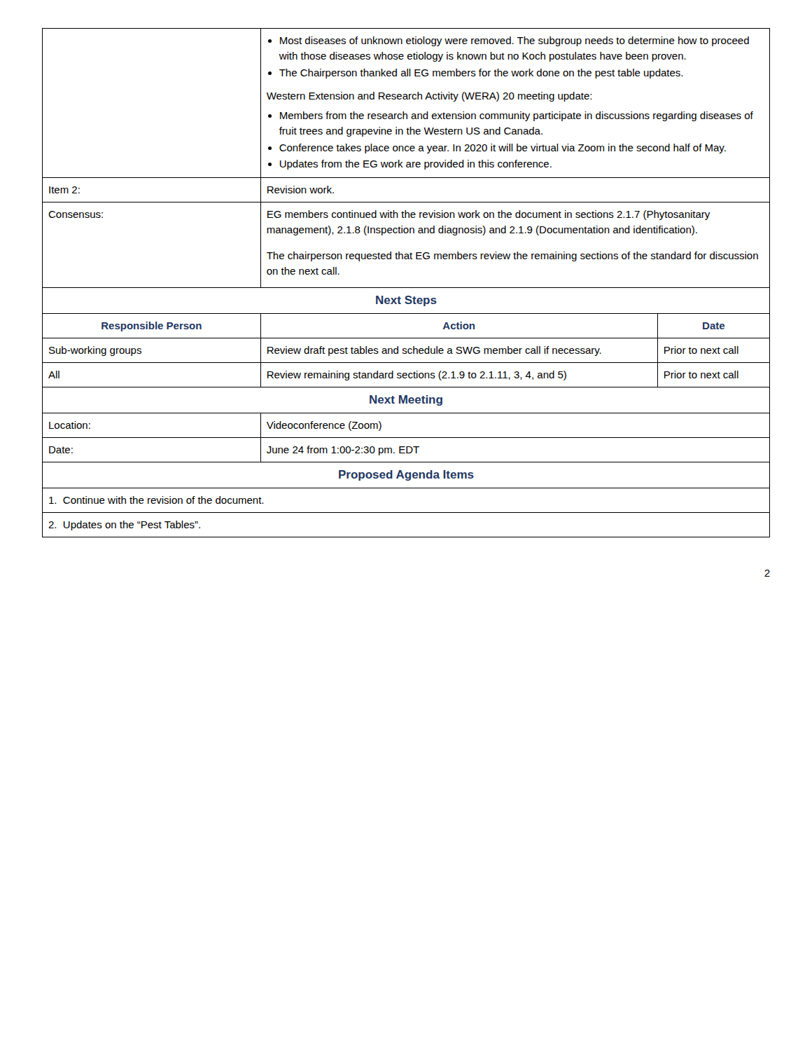| | Most diseases of unknown etiology were removed. The subgroup needs to determine how to proceed with those diseases whose etiology is known but no Koch postulates have been proven. The Chairperson thanked all EG members for the work done on the pest table updates. Western Extension and Research Activity (WERA) 20 meeting update: Members from the research and extension community participate in discussions regarding diseases of fruit trees and grapevine in the Western US and Canada. Conference takes place once a year. In 2020 it will be virtual via Zoom in the second half of May. Updates from the EG work are provided in this conference. |
| Item 2: | Revision work. |
| Consensus: | EG members continued with the revision work on the document in sections 2.1.7 (Phytosanitary management), 2.1.8 (Inspection and diagnosis) and 2.1.9 (Documentation and identification). The chairperson requested that EG members review the remaining sections of the standard for discussion on the next call. |
| Next Steps |
| Responsible Person | / Action / Date / |
| Sub-working groups | / Review draft pest tables and schedule a SWG member call if necessary. / Prior to next call / |
| All | / Review remaining standard sections (2.1.9 to 2.1.11, 3, 4, and 5) / Prior to next call / |
| Next Meeting |
| Location: | Videoconference (Zoom) |
| Date: | June 24 from 1:00-2:30 pm. EDT |
| Proposed Agenda Items |
| 1. Continue with the revision of the document. |
| 2. Updates on the “Pest Tables”. |
2